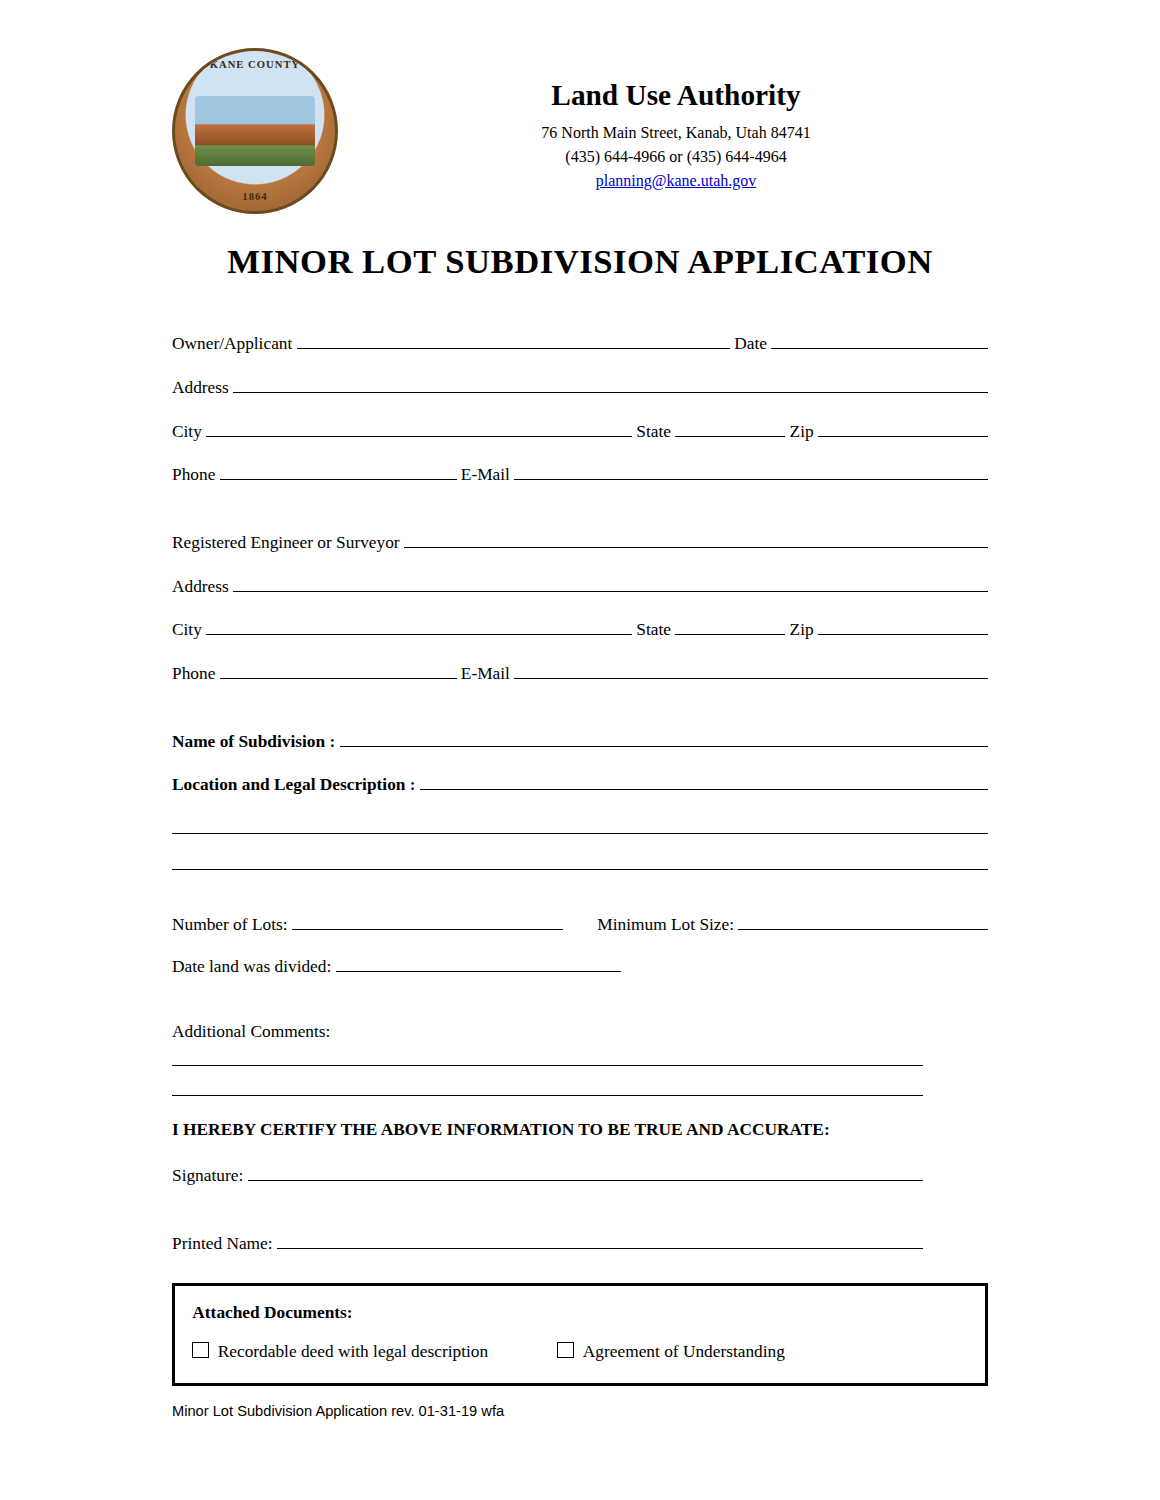KANE COUNTY
1864
Land Use Authority
76 North Main Street, Kanab, Utah 84741
(435) 644-4966 or (435) 644-4964
planning@kane.utah.gov
MINOR LOT SUBDIVISION APPLICATION
Owner/Applicant Date
Address
City State Zip
Phone E-Mail
Registered Engineer or Surveyor
Address
City State Zip
Phone E-Mail
Name of Subdivision:
Location and Legal Description:
Number of Lots:
Minimum Lot Size:
Date land was divided:
Additional Comments:
I HEREBY CERTIFY THE ABOVE INFORMATION TO BE TRUE AND ACCURATE:
Signature:
Printed Name:
Attached Documents:
Recordable deed with legal description Agreement of Understanding
Minor Lot Subdivision Application rev. 01-31-19 wfa